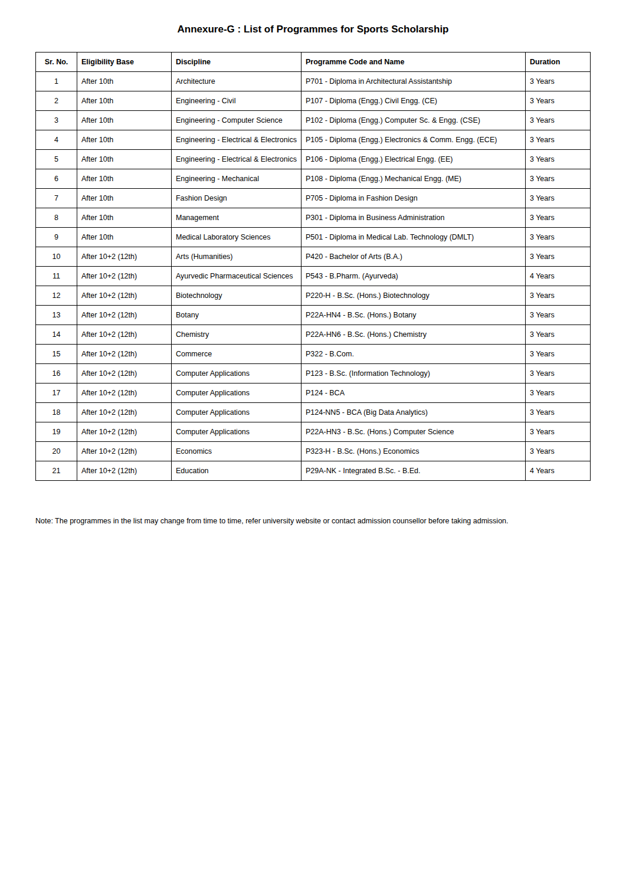Annexure-G : List of Programmes for Sports Scholarship
| Sr. No. | Eligibility Base | Discipline | Programme Code and Name | Duration |
| --- | --- | --- | --- | --- |
| 1 | After 10th | Architecture | P701 - Diploma in Architectural Assistantship | 3 Years |
| 2 | After 10th | Engineering - Civil | P107 - Diploma (Engg.) Civil Engg. (CE) | 3 Years |
| 3 | After 10th | Engineering - Computer Science | P102 - Diploma (Engg.) Computer Sc. & Engg. (CSE) | 3 Years |
| 4 | After 10th | Engineering - Electrical & Electronics | P105 - Diploma (Engg.) Electronics & Comm. Engg. (ECE) | 3 Years |
| 5 | After 10th | Engineering - Electrical & Electronics | P106 - Diploma (Engg.) Electrical Engg. (EE) | 3 Years |
| 6 | After 10th | Engineering - Mechanical | P108 - Diploma (Engg.) Mechanical Engg. (ME) | 3 Years |
| 7 | After 10th | Fashion Design | P705 - Diploma in Fashion Design | 3 Years |
| 8 | After 10th | Management | P301 - Diploma in Business Administration | 3 Years |
| 9 | After 10th | Medical Laboratory Sciences | P501 - Diploma in Medical Lab. Technology (DMLT) | 3 Years |
| 10 | After 10+2 (12th) | Arts (Humanities) | P420 - Bachelor of Arts (B.A.) | 3 Years |
| 11 | After 10+2 (12th) | Ayurvedic Pharmaceutical Sciences | P543 - B.Pharm. (Ayurveda) | 4 Years |
| 12 | After 10+2 (12th) | Biotechnology | P220-H - B.Sc. (Hons.) Biotechnology | 3 Years |
| 13 | After 10+2 (12th) | Botany | P22A-HN4 - B.Sc. (Hons.) Botany | 3 Years |
| 14 | After 10+2 (12th) | Chemistry | P22A-HN6 - B.Sc. (Hons.) Chemistry | 3 Years |
| 15 | After 10+2 (12th) | Commerce | P322 - B.Com. | 3 Years |
| 16 | After 10+2 (12th) | Computer Applications | P123 - B.Sc. (Information Technology) | 3 Years |
| 17 | After 10+2 (12th) | Computer Applications | P124 - BCA | 3 Years |
| 18 | After 10+2 (12th) | Computer Applications | P124-NN5 - BCA (Big Data Analytics) | 3 Years |
| 19 | After 10+2 (12th) | Computer Applications | P22A-HN3 - B.Sc. (Hons.) Computer Science | 3 Years |
| 20 | After 10+2 (12th) | Economics | P323-H - B.Sc. (Hons.) Economics | 3 Years |
| 21 | After 10+2 (12th) | Education | P29A-NK - Integrated B.Sc. - B.Ed. | 4 Years |
Note: The programmes in the list may change from time to time, refer university website or contact admission counsellor before taking admission.